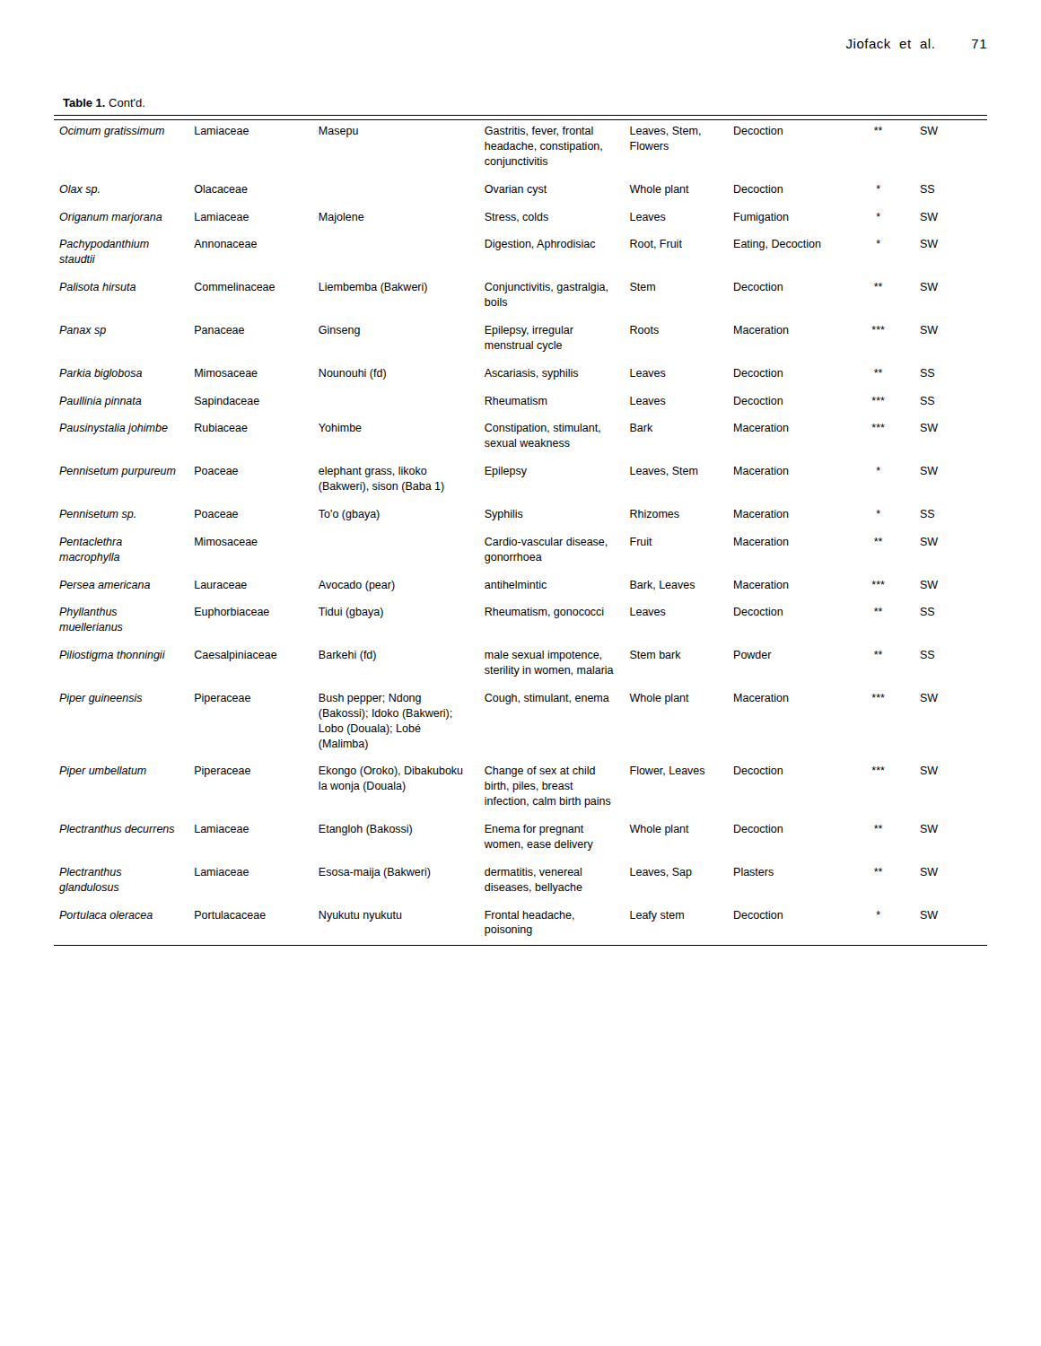Jiofack et al. 71
Table 1. Cont'd.
| Ocimum gratissimum | Lamiaceae | Masepu | Gastritis, fever, frontal headache, constipation, conjunctivitis | Leaves, Stem, Flowers | Decoction | ** | SW |
| Olax sp. | Olacaceae | | Ovarian cyst | Whole plant | Decoction | * | SS |
| Origanum marjorana | Lamiaceae | Majolene | Stress, colds | Leaves | Fumigation | * | SW |
| Pachypodanthium staudtii | Annonaceae | | Digestion, Aphrodisiac | Root, Fruit | Eating, Decoction | * | SW |
| Palisota hirsuta | Commelinaceae | Liembemba (Bakweri) | Conjunctivitis, gastralgia, boils | Stem | Decoction | ** | SW |
| Panax sp | Panaceae | Ginseng | Epilepsy, irregular menstrual cycle | Roots | Maceration | *** | SW |
| Parkia biglobosa | Mimosaceae | Nounouhi (fd) | Ascariasis, syphilis | Leaves | Decoction | ** | SS |
| Paullinia pinnata | Sapindaceae | | Rheumatism | Leaves | Decoction | *** | SS |
| Pausinystalia johimbe | Rubiaceae | Yohimbe | Constipation, stimulant, sexual weakness | Bark | Maceration | *** | SW |
| Pennisetum purpureum | Poaceae | elephant grass, likoko (Bakweri), sison (Baba 1) | Epilepsy | Leaves, Stem | Maceration | * | SW |
| Pennisetum sp. | Poaceae | To'o (gbaya) | Syphilis | Rhizomes | Maceration | * | SS |
| Pentaclethra macrophylla | Mimosaceae | | Cardio-vascular disease, gonorrhoea | Fruit | Maceration | ** | SW |
| Persea americana | Lauraceae | Avocado (pear) | antihelmintic | Bark, Leaves | Maceration | *** | SW |
| Phyllanthus muellerianus | Euphorbiaceae | Tidui (gbaya) | Rheumatism, gonococci | Leaves | Decoction | ** | SS |
| Piliostigma thonningii | Caesalpiniaceae | Barkehi (fd) | male sexual impotence, sterility in women, malaria | Stem bark | Powder | ** | SS |
| Piper guineensis | Piperaceae | Bush pepper; Ndong (Bakossi); Idoko (Bakweri); Lobo (Douala); Lobé (Malimba) | Cough, stimulant, enema | Whole plant | Maceration | *** | SW |
| Piper umbellatum | Piperaceae | Ekongo (Oroko), Dibakuboku la wonja (Douala) | Change of sex at child birth, piles, breast infection, calm birth pains | Flower, Leaves | Decoction | *** | SW |
| Plectranthus decurrens | Lamiaceae | Etangloh (Bakossi) | Enema for pregnant women, ease delivery | Whole plant | Decoction | ** | SW |
| Plectranthus glandulosus | Lamiaceae | Esosa-maija (Bakweri) | dermatitis, venereal diseases, bellyache | Leaves, Sap | Plasters | ** | SW |
| Portulaca oleracea | Portulacaceae | Nyukutu nyukutu | Frontal headache, poisoning | Leafy stem | Decoction | * | SW |